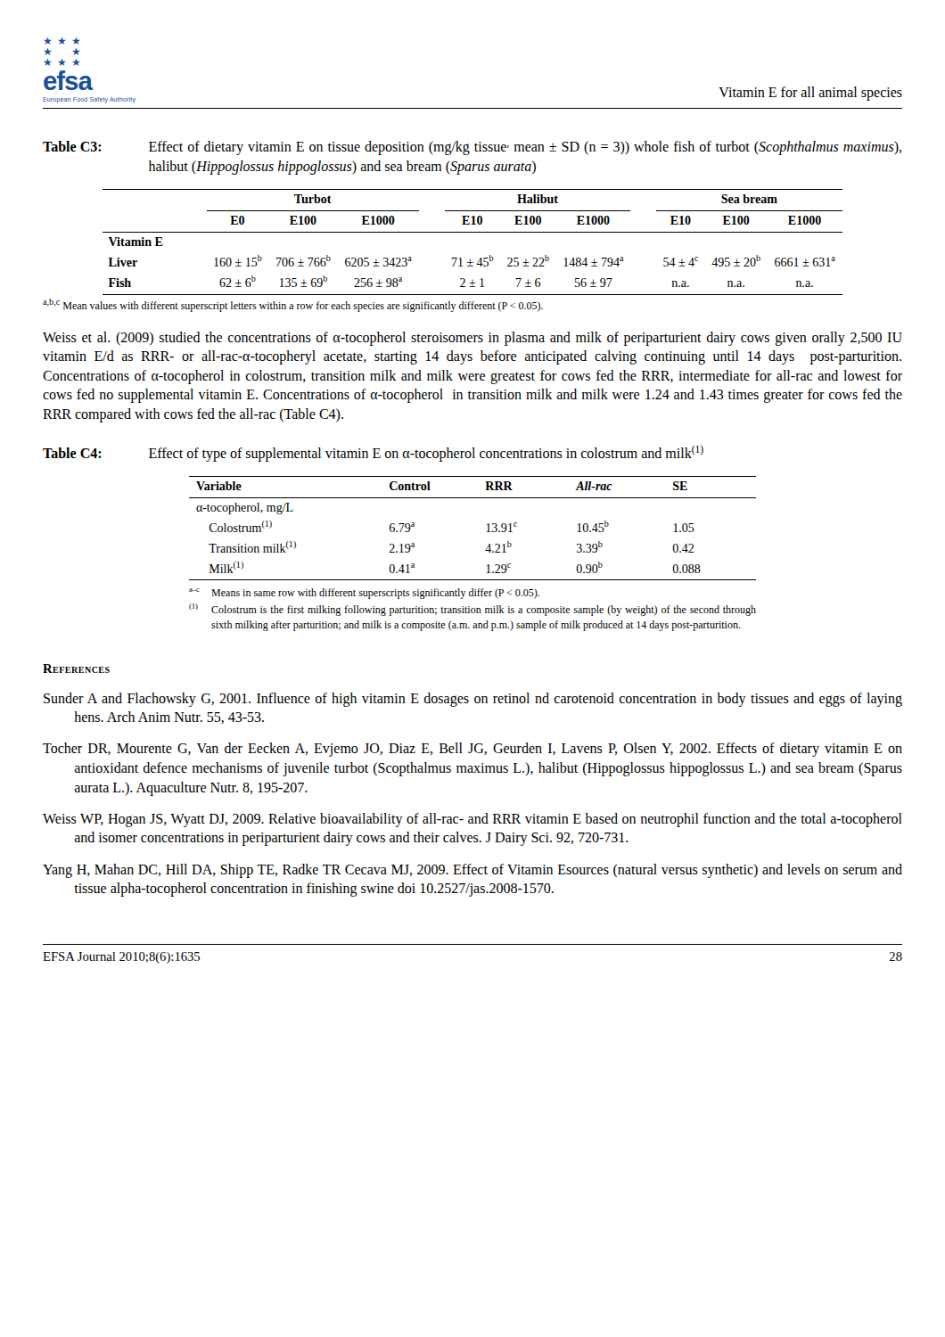★ ★ ★
★ ★
★ ★ ★
efsa
European Food Safety Authority
Vitamin E for all animal species
Table C3:
Effect of dietary vitamin E on tissue deposition (mg/kg tissue, mean ± SD (n = 3)) whole fish of turbot (Scophthalmus maximus), halibut (Hippoglossus hippoglossus) and sea bream (Sparus aurata)
| | Turbot | | Halibut | | Sea bream |
| --- | --- | --- | --- | --- | --- |
| | E0 | E100 | E1000 | | E10 | E100 | E1000 | | E10 | E100 | E1000 |
| Vitamin E | | | | | | | | | | | |
| Liver | 160 ± 15 b | 706 ± 766 b | 6205 ± 3423 a | | 71 ± 45 b | 25 ± 22 b | 1484 ± 794 a | | 54 ± 4 c | 495 ± 20 b | 6661 ± 631 a |
| Fish | 62 ± 6 b | 135 ± 69 b | 256 ± 98 a | | 2 ± 1 | 7 ± 6 | 56 ± 97 | | n.a. | n.a. | n.a. |
a,b,c Mean values with different superscript letters within a row for each species are significantly different (P < 0.05).
Weiss et al. (2009) studied the concentrations of α-tocopherol steroisomers in plasma and milk of periparturient dairy cows given orally 2,500 IU vitamin E/d as RRR- or all-rac-α-tocopheryl acetate, starting 14 days before anticipated calving continuing until 14 days post-parturition. Concentrations of α-tocopherol in colostrum, transition milk and milk were greatest for cows fed the RRR, intermediate for all-rac and lowest for cows fed no supplemental vitamin E. Concentrations of α-tocopherol in transition milk and milk were 1.24 and 1.43 times greater for cows fed the RRR compared with cows fed the all-rac (Table C4).
Table C4:
Effect of type of supplemental vitamin E on α-tocopherol concentrations in colostrum and milk(1)
| Variable | Control | RRR | All-rac | SE |
| --- | --- | --- | --- | --- |
| α-tocopherol, mg/L | | | | |
| Colostrum (1) | 6.79 a | 13.91 c | 10.45 b | 1.05 |
| Transition milk (1) | 2.19 a | 4.21 b | 3.39 b | 0.42 |
| Milk (1) | 0.41 a | 1.29 c | 0.90 b | 0.088 |
a–c
Means in same row with different superscripts significantly differ (P < 0.05).
(1)
Colostrum is the first milking following parturition; transition milk is a composite sample (by weight) of the second through sixth milking after parturition; and milk is a composite (a.m. and p.m.) sample of milk produced at 14 days post-parturition.
References
Sunder A and Flachowsky G, 2001. Influence of high vitamin E dosages on retinol nd carotenoid concentration in body tissues and eggs of laying hens. Arch Anim Nutr. 55, 43-53.
Tocher DR, Mourente G, Van der Eecken A, Evjemo JO, Diaz E, Bell JG, Geurden I, Lavens P, Olsen Y, 2002. Effects of dietary vitamin E on antioxidant defence mechanisms of juvenile turbot (Scopthalmus maximus L.), halibut (Hippoglossus hippoglossus L.) and sea bream (Sparus aurata L.). Aquaculture Nutr. 8, 195-207.
Weiss WP, Hogan JS, Wyatt DJ, 2009. Relative bioavailability of all-rac- and RRR vitamin E based on neutrophil function and the total a-tocopherol and isomer concentrations in periparturient dairy cows and their calves. J Dairy Sci. 92, 720-731.
Yang H, Mahan DC, Hill DA, Shipp TE, Radke TR Cecava MJ, 2009. Effect of Vitamin Esources (natural versus synthetic) and levels on serum and tissue alpha-tocopherol concentration in finishing swine doi 10.2527/jas.2008-1570.
EFSA Journal 2010;8(6):1635
28